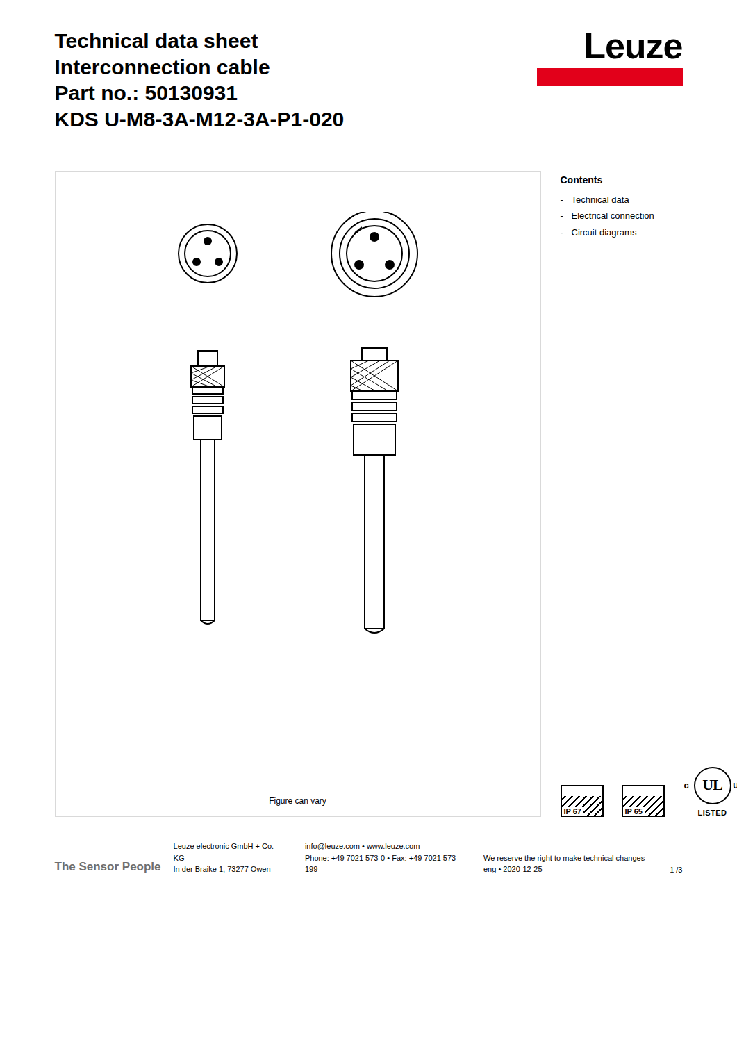Leuze
Technical data sheet Interconnection cable
Part no.: 50130931
KDS U-M8-3A-M12-3A-P1-020
Figure can vary
Contents
Technical data
Electrical connection
Circuit diagrams
IP 67
IP 65
UL
c US
LISTED
The Sensor People
Leuze electronic GmbH + Co. KG
In der Braike 1, 73277 Owen
info@leuze.com • www.leuze.com
Phone: +49 7021 573-0 • Fax: +49 7021 573-199
We reserve the right to make technical changes
eng • 2020-12-25
1 /3